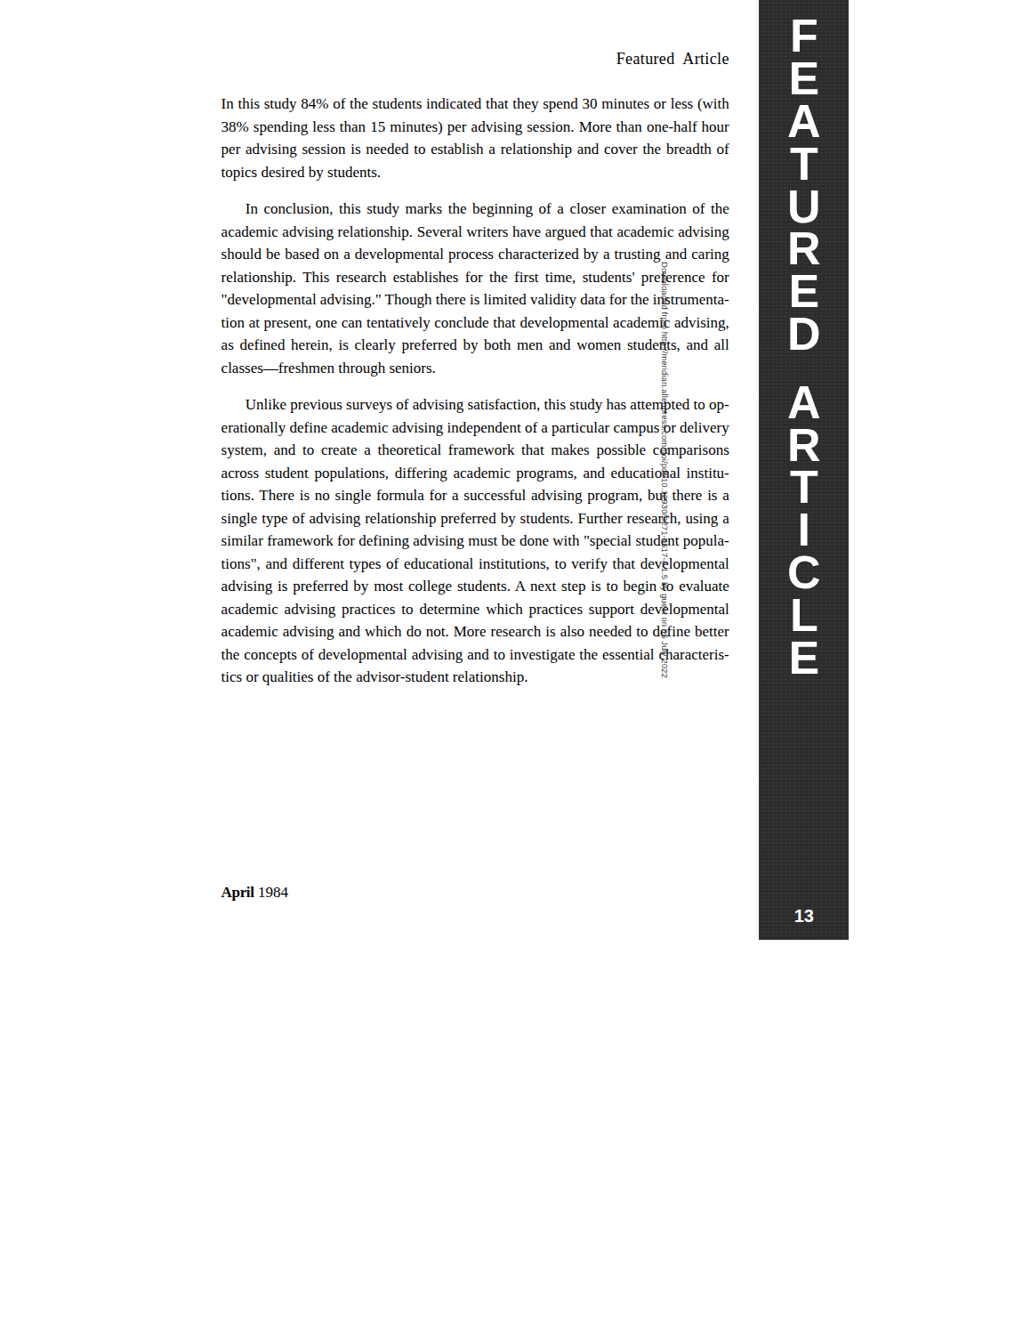F E A T U R E D
A R T I C L E
13
Downloaded from http://meridian.allenpress.com/doi/pdf/10.12930/0271-9517-4.1.5 by guest on 05 July 2022
Featured Article
In this study 84% of the students indicated that they spend 30 minutes or less (with 38% spending less than 15 minutes) per advising session. More than one-half hour per advising session is needed to establish a relationship and cover the breadth of topics desired by students.
In conclusion, this study marks the beginning of a closer examination of the academic advising relationship. Several writers have argued that academic advising should be based on a developmental process characterized by a trusting and caring relationship. This research establishes for the first time, students' preference for "developmental advising." Though there is limited validity data for the instrumentation at present, one can tentatively conclude that developmental academic advising, as defined herein, is clearly preferred by both men and women students, and all classes—freshmen through seniors.
Unlike previous surveys of advising satisfaction, this study has attempted to operationally define academic advising independent of a particular campus or delivery system, and to create a theoretical framework that makes possible comparisons across student populations, differing academic programs, and educational institutions. There is no single formula for a successful advising program, but there is a single type of advising relationship preferred by students. Further research, using a similar framework for defining advising must be done with "special student populations", and different types of educational institutions, to verify that developmental advising is preferred by most college students. A next step is to begin to evaluate academic advising practices to determine which practices support developmental academic advising and which do not. More research is also needed to define better the concepts of developmental advising and to investigate the essential characteristics or qualities of the advisor-student relationship.
April 1984